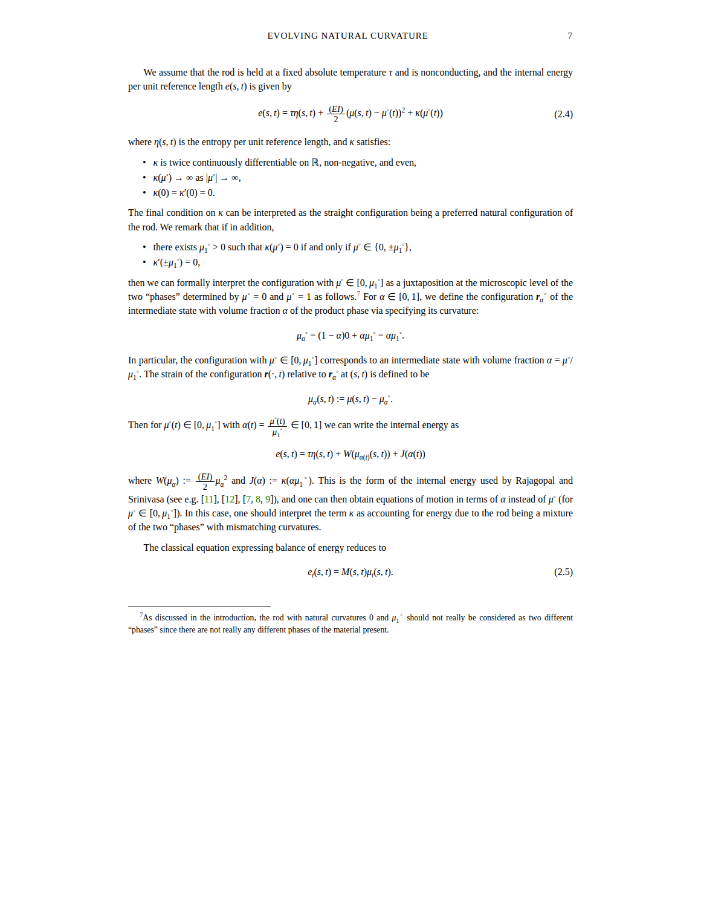EVOLVING NATURAL CURVATURE 7
We assume that the rod is held at a fixed absolute temperature τ and is nonconducting, and the internal energy per unit reference length e(s, t) is given by
e(s, t) = τη(s, t) + (EI) 2(μ(s, t) − μ◦(t))2 + κ(μ◦(t)) (2.4)
where η(s, t) is the entropy per unit reference length, and κ satisfies:
κ is twice continuously differentiable on ℝ, non-negative, and even,
κ(μ◦) → ∞ as |μ◦| → ∞,
κ(0) = κ′(0) = 0.
The final condition on κ can be interpreted as the straight configuration being a preferred natural configuration of the rod. We remark that if in addition,
there exists μ1◦ > 0 such that κ(μ◦) = 0 if and only if μ◦ ∈ {0, ±μ1◦},
κ′(±μ1◦) = 0,
then we can formally interpret the configuration with μ◦ ∈ [0, μ1◦] as a juxtaposition at the microscopic level of the two “phases” determined by μ◦ = 0 and μ◦ = 1 as follows.7 For α ∈ [0, 1], we define the configuration rα◦ of the intermediate state with volume fraction α of the product phase via specifying its curvature:
μα◦ = (1 − α)0 + αμ1◦ = αμ1◦.
In particular, the configuration with μ◦ ∈ [0, μ1◦] corresponds to an intermediate state with volume fraction α = μ◦/μ1◦. The strain of the configuration r(·, t) relative to rα◦ at (s, t) is defined to be
μα(s, t) := μ(s, t) − μα◦.
Then for μ◦(t) ∈ [0, μ1◦] with α(t) = μ◦(t) μ1◦ ∈ [0, 1] we can write the internal energy as
e(s, t) = τη(s, t) + W(μα(t)(s, t)) + J(α(t))
where W(μα) := (EI) 2 μα2 and J(α) := κ(αμ1◦). This is the form of the internal energy used by Rajagopal and Srinivasa (see e.g. [11], [12], [7, 8, 9]), and one can then obtain equations of motion in terms of α instead of μ◦ (for μ◦ ∈ [0, μ1◦]). In this case, one should interpret the term κ as accounting for energy due to the rod being a mixture of the two “phases” with mismatching curvatures.
The classical equation expressing balance of energy reduces to
et(s, t) = M(s, t)μt(s, t). (2.5)
7As discussed in the introduction, the rod with natural curvatures 0 and μ1◦ should not really be considered as two different “phases” since there are not really any different phases of the material present.